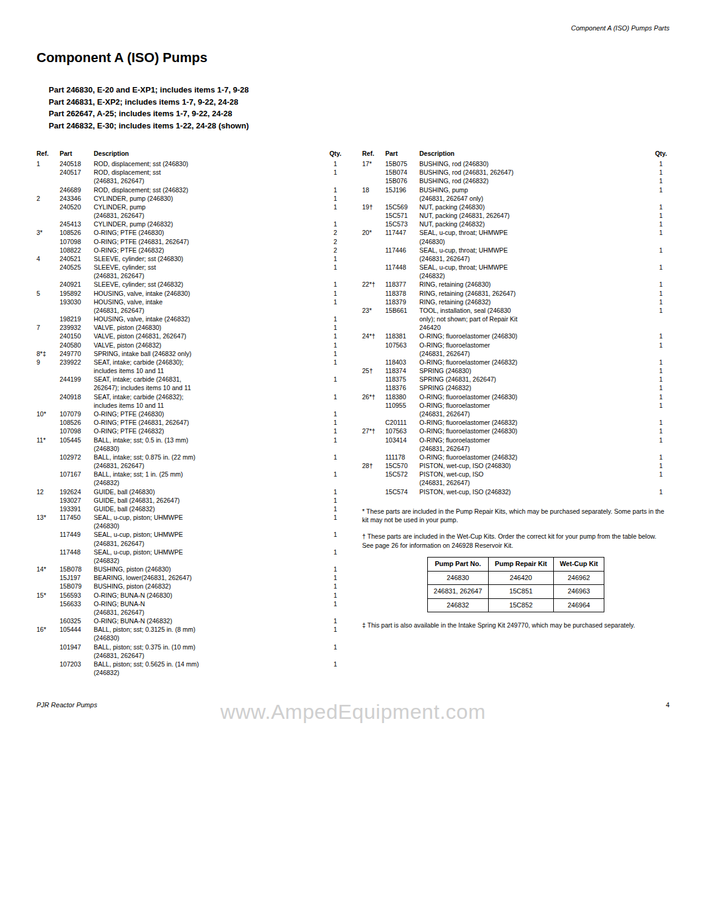Component A (ISO) Pumps Parts
Component A (ISO) Pumps
Part 246830, E-20 and E-XP1; includes items 1-7, 9-28
Part 246831, E-XP2; includes items 1-7, 9-22, 24-28
Part 262647, A-25; includes items 1-7, 9-22, 24-28
Part 246832, E-30; includes items 1-22, 24-28 (shown)
| Ref. | Part | Description | Qty. |
| --- | --- | --- | --- |
| 1 | 240518 | ROD, displacement; sst (246830) | 1 |
| | 240517 | ROD, displacement; sst (246831, 262647) | 1 |
| | 246689 | ROD, displacement; sst (246832) | 1 |
| 2 | 243346 | CYLINDER, pump (246830) | 1 |
| | 240520 | CYLINDER, pump (246831, 262647) | 1 |
| | 245413 | CYLINDER, pump (246832) | 1 |
| 3* | 108526 | O-RING; PTFE (246830) | 2 |
| | 107098 | O-RING; PTFE (246831, 262647) | 2 |
| | 108822 | O-RING; PTFE (246832) | 2 |
| 4 | 240521 | SLEEVE, cylinder; sst (246830) | 1 |
| | 240525 | SLEEVE, cylinder; sst (246831, 262647) | 1 |
| | 240921 | SLEEVE, cylinder; sst (246832) | 1 |
| 5 | 195892 | HOUSING, valve, intake (246830) | 1 |
| | 193030 | HOUSING, valve, intake (246831, 262647) | 1 |
| | 198219 | HOUSING, valve, intake (246832) | 1 |
| 7 | 239932 | VALVE, piston (246830) | 1 |
| | 240150 | VALVE, piston (246831, 262647) | 1 |
| | 240580 | VALVE, piston (246832) | 1 |
| 8*‡ | 249770 | SPRING, intake ball (246832 only) | 1 |
| 9 | 239922 | SEAT, intake; carbide (246830); includes items 10 and 11 | 1 |
| | 244199 | SEAT, intake; carbide (246831, 262647); includes items 10 and 11 | 1 |
| | 240918 | SEAT, intake; carbide (246832); includes items 10 and 11 | 1 |
| 10* | 107079 | O-RING; PTFE (246830) | 1 |
| | 108526 | O-RING; PTFE (246831, 262647) | 1 |
| | 107098 | O-RING; PTFE (246832) | 1 |
| 11* | 105445 | BALL, intake; sst; 0.5 in. (13 mm) (246830) | 1 |
| | 102972 | BALL, intake; sst; 0.875 in. (22 mm) (246831, 262647) | 1 |
| | 107167 | BALL, intake; sst; 1 in. (25 mm) (246832) | 1 |
| 12 | 192624 | GUIDE, ball (246830) | 1 |
| | 193027 | GUIDE, ball (246831, 262647) | 1 |
| | 193391 | GUIDE, ball (246832) | 1 |
| 13* | 117450 | SEAL, u-cup, piston; UHMWPE (246830) | 1 |
| | 117449 | SEAL, u-cup, piston; UHMWPE (246831, 262647) | 1 |
| | 117448 | SEAL, u-cup, piston; UHMWPE (246832) | 1 |
| 14* | 15B078 | BUSHING, piston (246830) | 1 |
| | 15J197 | BEARING, lower(246831, 262647) | 1 |
| | 15B079 | BUSHING, piston (246832) | 1 |
| 15* | 156593 | O-RING; BUNA-N (246830) | 1 |
| | 156633 | O-RING; BUNA-N (246831, 262647) | 1 |
| | 160325 | O-RING; BUNA-N (246832) | 1 |
| 16* | 105444 | BALL, piston; sst; 0.3125 in. (8 mm) (246830) | 1 |
| | 101947 | BALL, piston; sst; 0.375 in. (10 mm) (246831, 262647) | 1 |
| | 107203 | BALL, piston; sst; 0.5625 in. (14 mm) (246832) | 1 |
| Ref. | Part | Description | Qty. |
| --- | --- | --- | --- |
| 17* | 15B075 | BUSHING, rod (246830) | 1 |
| | 15B074 | BUSHING, rod (246831, 262647) | 1 |
| | 15B076 | BUSHING, rod (246832) | 1 |
| 18 | 15J196 | BUSHING, pump (246831, 262647 only) | 1 |
| 19† | 15C569 | NUT, packing (246830) | 1 |
| | 15C571 | NUT, packing (246831, 262647) | 1 |
| | 15C573 | NUT, packing (246832) | 1 |
| 20* | 117447 | SEAL, u-cup, throat; UHMWPE (246830) | 1 |
| | 117446 | SEAL, u-cup, throat; UHMWPE (246831, 262647) | 1 |
| | 117448 | SEAL, u-cup, throat; UHMWPE (246832) | 1 |
| 22*† | 118377 | RING, retaining (246830) | 1 |
| | 118378 | RING, retaining (246831, 262647) | 1 |
| | 118379 | RING, retaining (246832) | 1 |
| 23* | 15B661 | TOOL, installation, seal (246830 only); not shown; part of Repair Kit 246420 | 1 |
| 24*† | 118381 | O-RING; fluoroelastomer (246830) | 1 |
| | 107563 | O-RING; fluoroelastomer (246831, 262647) | 1 |
| | 118403 | O-RING; fluoroelastomer (246832) | 1 |
| 25† | 118374 | SPRING (246830) | 1 |
| | 118375 | SPRING (246831, 262647) | 1 |
| | 118376 | SPRING (246832) | 1 |
| 26*† | 118380 | O-RING; fluoroelastomer (246830) | 1 |
| | 110955 | O-RING; fluoroelastomer (246831, 262647) | 1 |
| | C20111 | O-RING; fluoroelastomer (246832) | 1 |
| 27*† | 107563 | O-RING; fluoroelastomer (246830) | 1 |
| | 103414 | O-RING; fluoroelastomer (246831, 262647) | 1 |
| | 111178 | O-RING; fluoroelastomer (246832) | 1 |
| 28† | 15C570 | PISTON, wet-cup, ISO (246830) | 1 |
| | 15C572 | PISTON, wet-cup, ISO (246831, 262647) | 1 |
| | 15C574 | PISTON, wet-cup, ISO (246832) | 1 |
* These parts are included in the Pump Repair Kits, which may be purchased separately. Some parts in the kit may not be used in your pump.
† These parts are included in the Wet-Cup Kits. Order the correct kit for your pump from the table below. See page 26 for information on 246928 Reservoir Kit.
| Pump Part No. | Pump Repair Kit | Wet-Cup Kit |
| --- | --- | --- |
| 246830 | 246420 | 246962 |
| 246831, 262647 | 15C851 | 246963 |
| 246832 | 15C852 | 246964 |
‡ This part is also available in the Intake Spring Kit 249770, which may be purchased separately.
PJR Reactor Pumps
4
www.AmpedEquipment.com